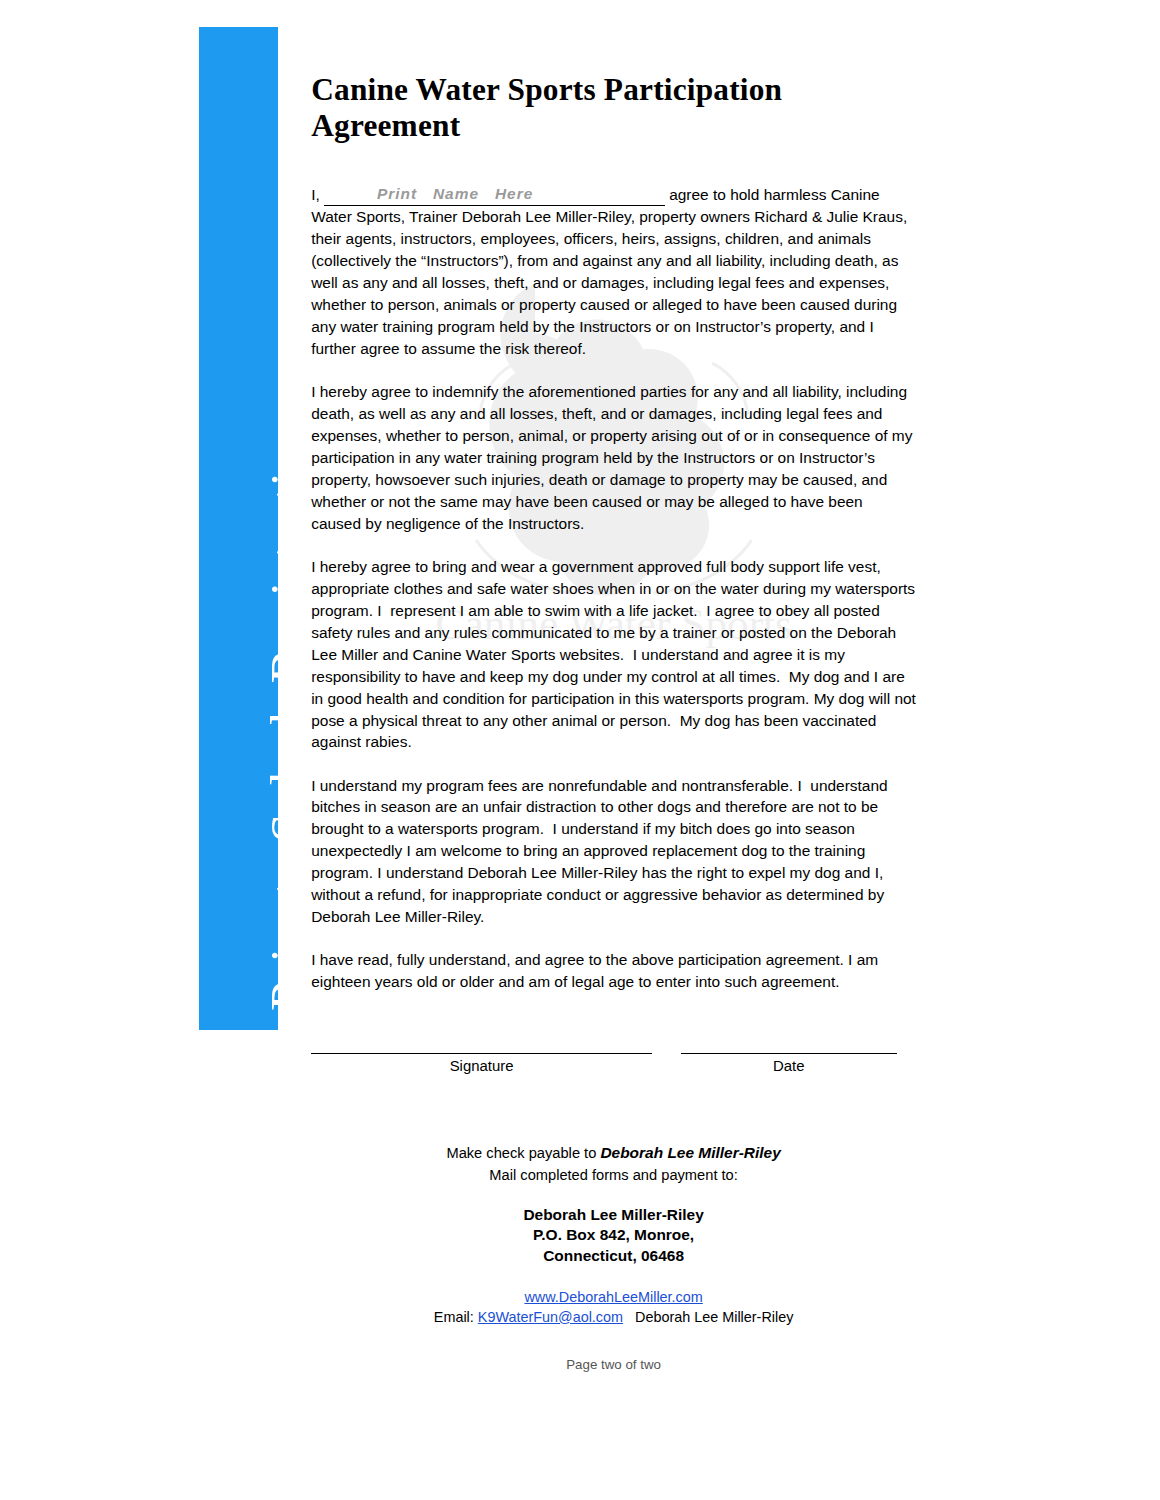Private Splash Registration
Canine Water Sports
Canine Water Sports Participation Agreement
I, Print Name Here agree to hold harmless Canine Water Sports, Trainer Deborah Lee Miller-Riley, property owners Richard & Julie Kraus, their agents, instructors, employees, officers, heirs, assigns, children, and animals (collectively the “Instructors”), from and against any and all liability, including death, as well as any and all losses, theft, and or damages, including legal fees and expenses, whether to person, animals or property caused or alleged to have been caused during any water training program held by the Instructors or on Instructor’s property, and I further agree to assume the risk thereof.
I hereby agree to indemnify the aforementioned parties for any and all liability, including death, as well as any and all losses, theft, and or damages, including legal fees and expenses, whether to person, animal, or property arising out of or in consequence of my participation in any water training program held by the Instructors or on Instructor’s property, howsoever such injuries, death or damage to property may be caused, and whether or not the same may have been caused or may be alleged to have been caused by negligence of the Instructors.
I hereby agree to bring and wear a government approved full body support life vest, appropriate clothes and safe water shoes when in or on the water during my watersports program. I represent I am able to swim with a life jacket. I agree to obey all posted safety rules and any rules communicated to me by a trainer or posted on the Deborah Lee Miller and Canine Water Sports websites. I understand and agree it is my responsibility to have and keep my dog under my control at all times. My dog and I are in good health and condition for participation in this watersports program. My dog will not pose a physical threat to any other animal or person. My dog has been vaccinated against rabies.
I understand my program fees are nonrefundable and nontransferable. I understand bitches in season are an unfair distraction to other dogs and therefore are not to be brought to a watersports program. I understand if my bitch does go into season unexpectedly I am welcome to bring an approved replacement dog to the training program. I understand Deborah Lee Miller-Riley has the right to expel my dog and I, without a refund, for inappropriate conduct or aggressive behavior as determined by Deborah Lee Miller-Riley.
I have read, fully understand, and agree to the above participation agreement. I am eighteen years old or older and am of legal age to enter into such agreement.
Signature
Date
Make check payable to Deborah Lee Miller-Riley
Mail completed forms and payment to:
Deborah Lee Miller-Riley
P.O. Box 842, Monroe,
Connecticut, 06468
www.DeborahLeeMiller.com
Email: K9WaterFun@aol.com Deborah Lee Miller-Riley
Page two of two